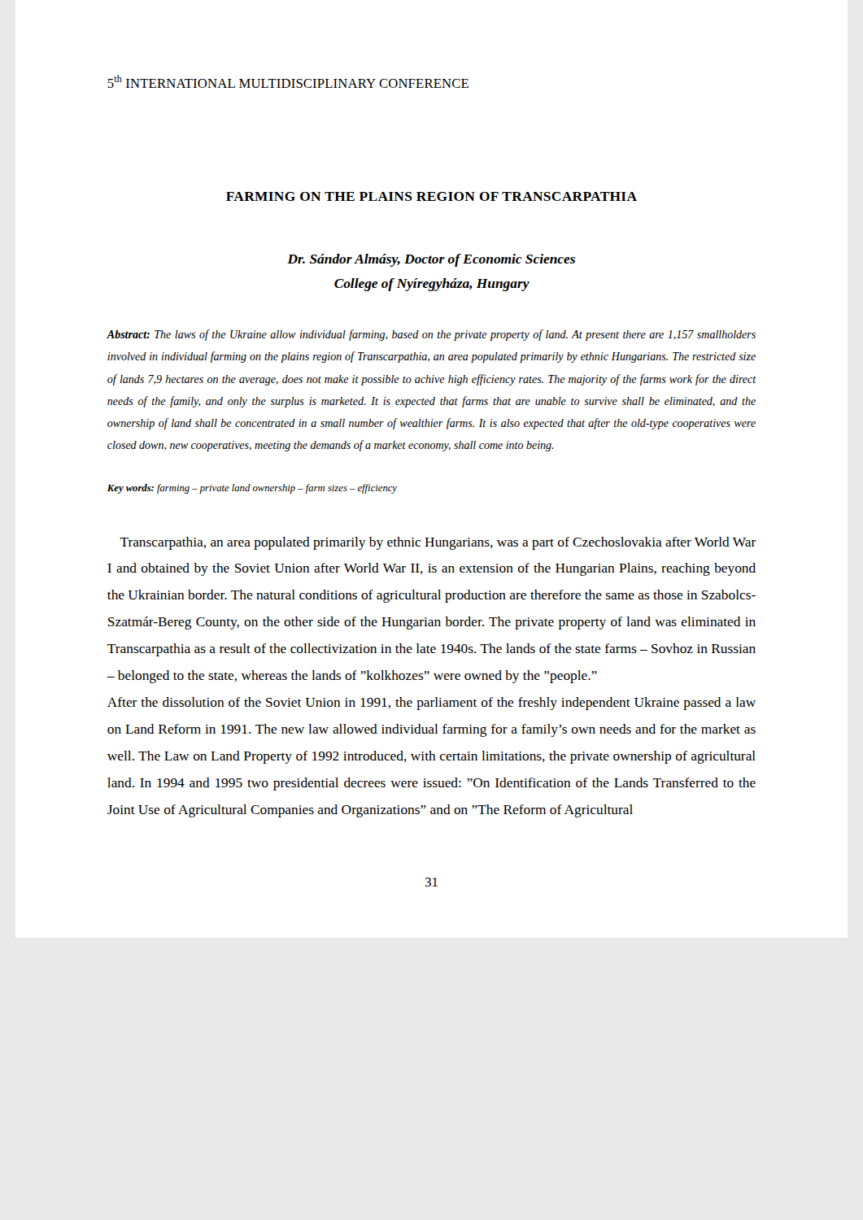5th INTERNATIONAL MULTIDISCIPLINARY CONFERENCE
FARMING ON THE PLAINS REGION OF TRANSCARPATHIA
Dr. Sándor Almásy, Doctor of Economic Sciences
College of Nyíregyháza, Hungary
Abstract: The laws of the Ukraine allow individual farming, based on the private property of land. At present there are 1,157 smallholders involved in individual farming on the plains region of Transcarpathia, an area populated primarily by ethnic Hungarians. The restricted size of lands 7,9 hectares on the average, does not make it possible to achive high efficiency rates. The majority of the farms work for the direct needs of the family, and only the surplus is marketed. It is expected that farms that are unable to survive shall be eliminated, and the ownership of land shall be concentrated in a small number of wealthier farms. It is also expected that after the old-type cooperatives were closed down, new cooperatives, meeting the demands of a market economy, shall come into being.
Key words: farming – private land ownership – farm sizes – efficiency
Transcarpathia, an area populated primarily by ethnic Hungarians, was a part of Czechoslovakia after World War I and obtained by the Soviet Union after World War II, is an extension of the Hungarian Plains, reaching beyond the Ukrainian border. The natural conditions of agricultural production are therefore the same as those in Szabolcs-Szatmár-Bereg County, on the other side of the Hungarian border. The private property of land was eliminated in Transcarpathia as a result of the collectivization in the late 1940s. The lands of the state farms – Sovhoz in Russian – belonged to the state, whereas the lands of ”kolkhozes” were owned by the ”people.”
After the dissolution of the Soviet Union in 1991, the parliament of the freshly independent Ukraine passed a law on Land Reform in 1991. The new law allowed individual farming for a family’s own needs and for the market as well. The Law on Land Property of 1992 introduced, with certain limitations, the private ownership of agricultural land. In 1994 and 1995 two presidential decrees were issued: ”On Identification of the Lands Transferred to the Joint Use of Agricultural Companies and Organizations” and on ”The Reform of Agricultural
31